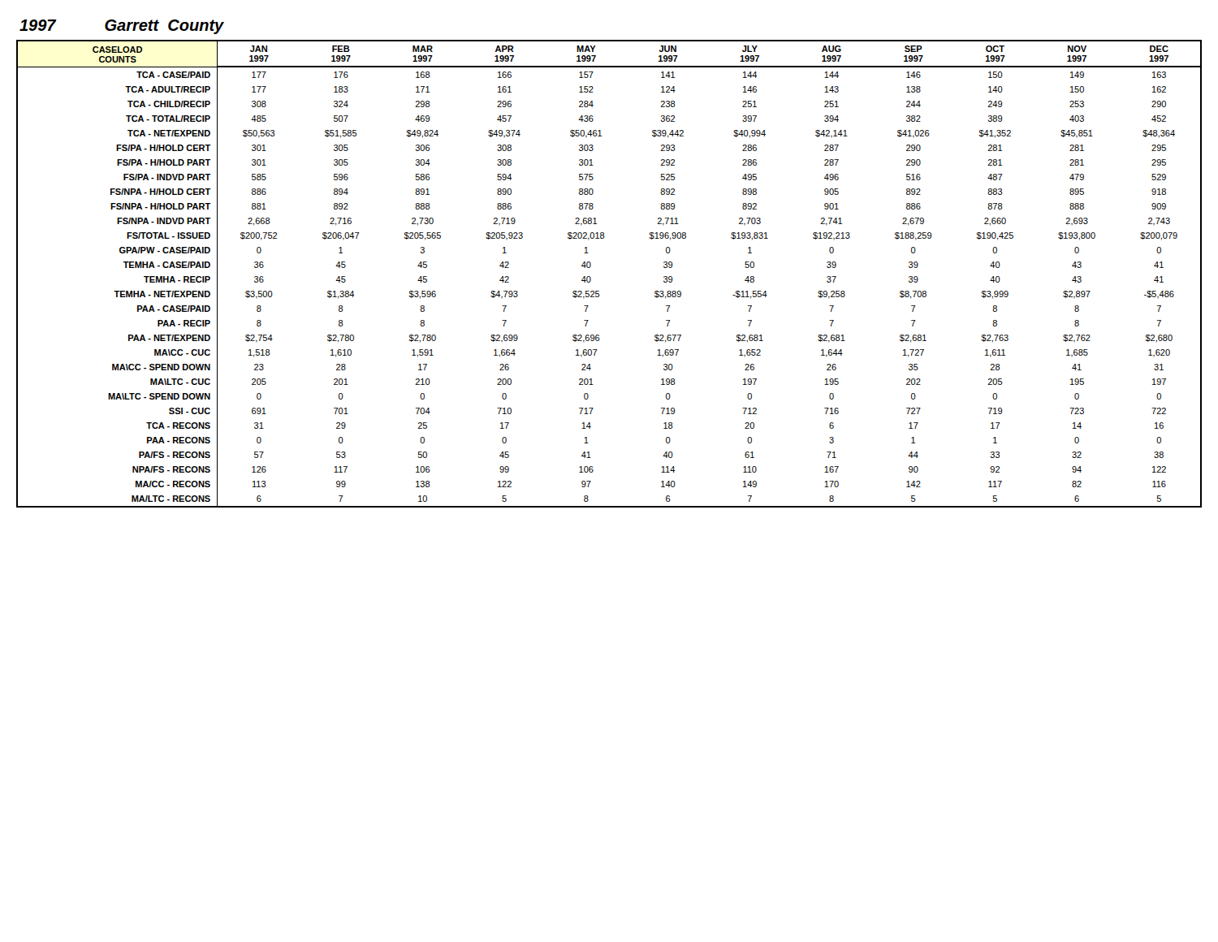1997 Garrett County
1997 Garrett County Caseload Counts by Month
| CASELOAD COUNTS | JAN 1997 | FEB 1997 | MAR 1997 | APR 1997 | MAY 1997 | JUN 1997 | JLY 1997 | AUG 1997 | SEP 1997 | OCT 1997 | NOV 1997 | DEC 1997 |
| --- | --- | --- | --- | --- | --- | --- | --- | --- | --- | --- | --- | --- |
| TCA - CASE/PAID | 177 | 176 | 168 | 166 | 157 | 141 | 144 | 144 | 146 | 150 | 149 | 163 |
| TCA - ADULT/RECIP | 177 | 183 | 171 | 161 | 152 | 124 | 146 | 143 | 138 | 140 | 150 | 162 |
| TCA - CHILD/RECIP | 308 | 324 | 298 | 296 | 284 | 238 | 251 | 251 | 244 | 249 | 253 | 290 |
| TCA - TOTAL/RECIP | 485 | 507 | 469 | 457 | 436 | 362 | 397 | 394 | 382 | 389 | 403 | 452 |
| TCA - NET/EXPEND | $50,563 | $51,585 | $49,824 | $49,374 | $50,461 | $39,442 | $40,994 | $42,141 | $41,026 | $41,352 | $45,851 | $48,364 |
| FS/PA - H/HOLD CERT | 301 | 305 | 306 | 308 | 303 | 293 | 286 | 287 | 290 | 281 | 281 | 295 |
| FS/PA - H/HOLD PART | 301 | 305 | 304 | 308 | 301 | 292 | 286 | 287 | 290 | 281 | 281 | 295 |
| FS/PA - INDVD PART | 585 | 596 | 586 | 594 | 575 | 525 | 495 | 496 | 516 | 487 | 479 | 529 |
| FS/NPA - H/HOLD CERT | 886 | 894 | 891 | 890 | 880 | 892 | 898 | 905 | 892 | 883 | 895 | 918 |
| FS/NPA - H/HOLD PART | 881 | 892 | 888 | 886 | 878 | 889 | 892 | 901 | 886 | 878 | 888 | 909 |
| FS/NPA - INDVD PART | 2,668 | 2,716 | 2,730 | 2,719 | 2,681 | 2,711 | 2,703 | 2,741 | 2,679 | 2,660 | 2,693 | 2,743 |
| FS/TOTAL - ISSUED | $200,752 | $206,047 | $205,565 | $205,923 | $202,018 | $196,908 | $193,831 | $192,213 | $188,259 | $190,425 | $193,800 | $200,079 |
| GPA/PW - CASE/PAID | 0 | 1 | 3 | 1 | 1 | 0 | 1 | 0 | 0 | 0 | 0 | 0 |
| TEMHA - CASE/PAID | 36 | 45 | 45 | 42 | 40 | 39 | 50 | 39 | 39 | 40 | 43 | 41 |
| TEMHA - RECIP | 36 | 45 | 45 | 42 | 40 | 39 | 48 | 37 | 39 | 40 | 43 | 41 |
| TEMHA - NET/EXPEND | $3,500 | $1,384 | $3,596 | $4,793 | $2,525 | $3,889 | -$11,554 | $9,258 | $8,708 | $3,999 | $2,897 | -$5,486 |
| PAA - CASE/PAID | 8 | 8 | 8 | 7 | 7 | 7 | 7 | 7 | 7 | 8 | 8 | 7 |
| PAA - RECIP | 8 | 8 | 8 | 7 | 7 | 7 | 7 | 7 | 7 | 8 | 8 | 7 |
| PAA - NET/EXPEND | $2,754 | $2,780 | $2,780 | $2,699 | $2,696 | $2,677 | $2,681 | $2,681 | $2,681 | $2,763 | $2,762 | $2,680 |
| MA\CC - CUC | 1,518 | 1,610 | 1,591 | 1,664 | 1,607 | 1,697 | 1,652 | 1,644 | 1,727 | 1,611 | 1,685 | 1,620 |
| MA\CC - SPEND DOWN | 23 | 28 | 17 | 26 | 24 | 30 | 26 | 26 | 35 | 28 | 41 | 31 |
| MA\LTC - CUC | 205 | 201 | 210 | 200 | 201 | 198 | 197 | 195 | 202 | 205 | 195 | 197 |
| MA\LTC - SPEND DOWN | 0 | 0 | 0 | 0 | 0 | 0 | 0 | 0 | 0 | 0 | 0 | 0 |
| SSI - CUC | 691 | 701 | 704 | 710 | 717 | 719 | 712 | 716 | 727 | 719 | 723 | 722 |
| TCA - RECONS | 31 | 29 | 25 | 17 | 14 | 18 | 20 | 6 | 17 | 17 | 14 | 16 |
| PAA - RECONS | 0 | 0 | 0 | 0 | 1 | 0 | 0 | 3 | 1 | 1 | 0 | 0 |
| PA/FS - RECONS | 57 | 53 | 50 | 45 | 41 | 40 | 61 | 71 | 44 | 33 | 32 | 38 |
| NPA/FS - RECONS | 126 | 117 | 106 | 99 | 106 | 114 | 110 | 167 | 90 | 92 | 94 | 122 |
| MA/CC - RECONS | 113 | 99 | 138 | 122 | 97 | 140 | 149 | 170 | 142 | 117 | 82 | 116 |
| MA/LTC - RECONS | 6 | 7 | 10 | 5 | 8 | 6 | 7 | 8 | 5 | 5 | 6 | 5 |